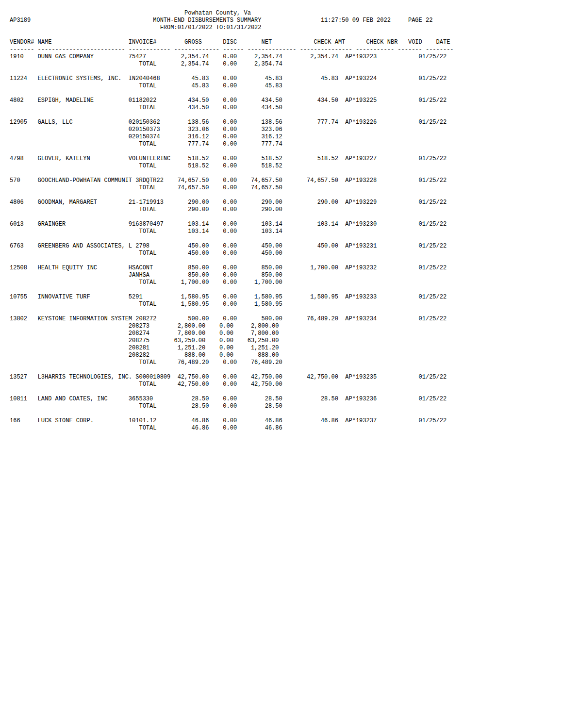Powhatan County, Va
AP3189                                   MONTH-END DISBURSEMENTS SUMMARY                 11:27:50 09 FEB 2022     PAGE 22
                                           FROM:01/01/2022 TO:01/31/2022

VENDOR# NAME                      INVOICE#        GROSS      DISC       NET            CHECK AMT      CHECK NBR   VOID    DATE
------- ------------------------- ------------ ------------- ------ -------------- --------------- ----------- ------- --------
1910    DUNN GAS COMPANY          75427          2,354.74    0.00     2,354.74        2,354.74  AP*193223            01/25/22
                                     TOTAL       2,354.74    0.00     2,354.74

11224   ELECTRONIC SYSTEMS, INC.  IN2040468         45.83    0.00        45.83           45.83  AP*193224            01/25/22
                                     TOTAL          45.83    0.00        45.83

4802    ESPIGH, MADELINE          01182022         434.50    0.00       434.50          434.50  AP*193225            01/25/22
                                     TOTAL         434.50    0.00       434.50

12905   GALLS, LLC                020150362        138.56    0.00       138.56          777.74  AP*193226            01/25/22
                                  020150373        323.06    0.00       323.06
                                  020150374        316.12    0.00       316.12
                                     TOTAL         777.74    0.00       777.74

4798    GLOVER, KATELYN           VOLUNTEERINC     518.52    0.00       518.52          518.52  AP*193227            01/25/22
                                     TOTAL         518.52    0.00       518.52

570     GOOCHLAND-POWHATAN COMMUNIT 3RDQTR22    74,657.50    0.00    74,657.50       74,657.50  AP*193228            01/25/22
                                     TOTAL      74,657.50    0.00    74,657.50

4806    GOODMAN, MARGARET         21-1719913       290.00    0.00       290.00          290.00  AP*193229            01/25/22
                                     TOTAL         290.00    0.00       290.00

6013    GRAINGER                  9163870497       103.14    0.00       103.14          103.14  AP*193230            01/25/22
                                     TOTAL         103.14    0.00       103.14

6763    GREENBERG AND ASSOCIATES, L 2798           450.00    0.00       450.00          450.00  AP*193231            01/25/22
                                     TOTAL         450.00    0.00       450.00

12508   HEALTH EQUITY INC         HSACONT          850.00    0.00       850.00        1,700.00  AP*193232            01/25/22
                                  JANHSA           850.00    0.00       850.00
                                     TOTAL       1,700.00    0.00     1,700.00

10755   INNOVATIVE TURF           5291           1,580.95    0.00     1,580.95        1,580.95  AP*193233            01/25/22
                                     TOTAL       1,580.95    0.00     1,580.95

13802   KEYSTONE INFORMATION SYSTEM 208272         500.00    0.00       500.00       76,489.20  AP*193234            01/25/22
                                  208273        2,800.00    0.00     2,800.00
                                  208274        7,800.00    0.00     7,800.00
                                  208275       63,250.00    0.00    63,250.00
                                  208281        1,251.20    0.00     1,251.20
                                  208282          888.00    0.00       888.00
                                     TOTAL      76,489.20    0.00    76,489.20

13527   L3HARRIS TECHNOLOGIES, INC. S000010809  42,750.00    0.00    42,750.00       42,750.00  AP*193235            01/25/22
                                     TOTAL      42,750.00    0.00    42,750.00

10811   LAND AND COATES, INC      3655330           28.50    0.00        28.50           28.50  AP*193236            01/25/22
                                     TOTAL          28.50    0.00        28.50

166     LUCK STONE CORP.          10101.12          46.86    0.00        46.86           46.86  AP*193237            01/25/22
                                     TOTAL          46.86    0.00        46.86